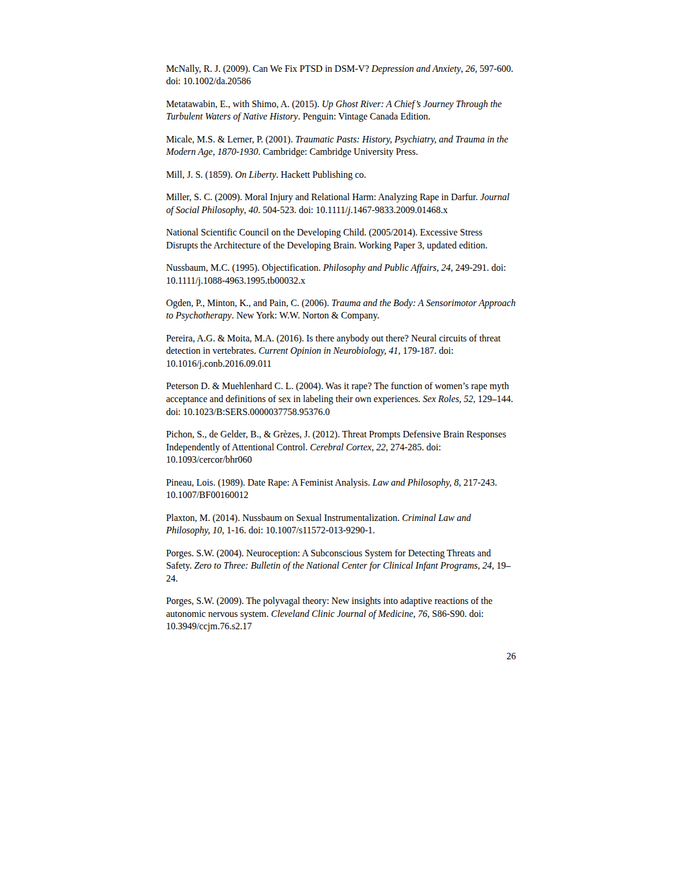McNally, R. J. (2009). Can We Fix PTSD in DSM-V? Depression and Anxiety, 26, 597-600. doi: 10.1002/da.20586
Metatawabin, E., with Shimo, A. (2015). Up Ghost River: A Chief’s Journey Through the Turbulent Waters of Native History. Penguin: Vintage Canada Edition.
Micale, M.S. & Lerner, P. (2001). Traumatic Pasts: History, Psychiatry, and Trauma in the Modern Age, 1870-1930. Cambridge: Cambridge University Press.
Mill, J. S. (1859). On Liberty. Hackett Publishing co.
Miller, S. C. (2009). Moral Injury and Relational Harm: Analyzing Rape in Darfur. Journal of Social Philosophy, 40. 504-523. doi: 10.1111/j.1467-9833.2009.01468.x
National Scientific Council on the Developing Child. (2005/2014). Excessive Stress Disrupts the Architecture of the Developing Brain. Working Paper 3, updated edition.
Nussbaum, M.C. (1995). Objectification. Philosophy and Public Affairs, 24, 249-291. doi: 10.1111/j.1088-4963.1995.tb00032.x
Ogden, P., Minton, K., and Pain, C. (2006). Trauma and the Body: A Sensorimotor Approach to Psychotherapy. New York: W.W. Norton & Company.
Pereira, A.G. & Moita, M.A. (2016). Is there anybody out there? Neural circuits of threat detection in vertebrates. Current Opinion in Neurobiology, 41, 179-187. doi: 10.1016/j.conb.2016.09.011
Peterson D. & Muehlenhard C. L. (2004). Was it rape? The function of women’s rape myth acceptance and definitions of sex in labeling their own experiences. Sex Roles, 52, 129–144. doi: 10.1023/B:SERS.0000037758.95376.0
Pichon, S., de Gelder, B., & Grèzes, J. (2012). Threat Prompts Defensive Brain Responses Independently of Attentional Control. Cerebral Cortex, 22, 274-285. doi: 10.1093/cercor/bhr060
Pineau, Lois. (1989). Date Rape: A Feminist Analysis. Law and Philosophy, 8, 217-243. 10.1007/BF00160012
Plaxton, M. (2014). Nussbaum on Sexual Instrumentalization. Criminal Law and Philosophy, 10, 1-16. doi: 10.1007/s11572-013-9290-1.
Porges. S.W. (2004). Neuroception: A Subconscious System for Detecting Threats and Safety. Zero to Three: Bulletin of the National Center for Clinical Infant Programs, 24, 19–24.
Porges, S.W. (2009). The polyvagal theory: New insights into adaptive reactions of the autonomic nervous system. Cleveland Clinic Journal of Medicine, 76, S86-S90. doi: 10.3949/ccjm.76.s2.17
26